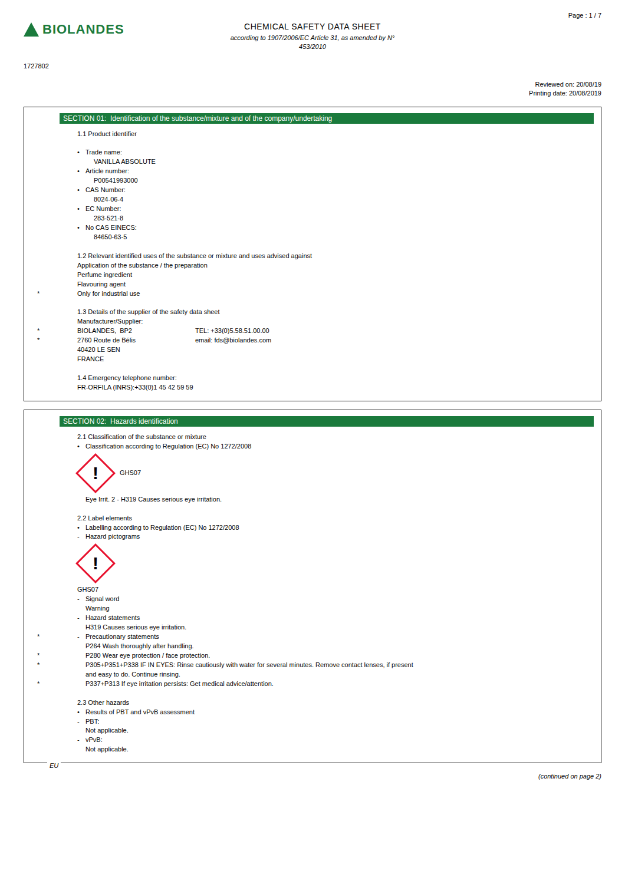Page : 1 / 7
BIOLANDES
CHEMICAL SAFETY DATA SHEET
according to 1907/2006/EC Article 31, as amended by N°
453/2010
1727802
Reviewed on: 20/08/19
Printing date: 20/08/2019
SECTION 01: Identification of the substance/mixture and of the company/undertaking
1.1 Product identifier
Trade name:
VANILLA ABSOLUTE
Article number:
P00541993000
CAS Number:
8024-06-4
EC Number:
283-521-8
No CAS EINECS:
84650-63-5
1.2 Relevant identified uses of the substance or mixture and uses advised against
Application of the substance / the preparation
Perfume ingredient
Flavouring agent
*Only for industrial use
1.3 Details of the supplier of the safety data sheet
Manufacturer/Supplier:
*BIOLANDES, BP2 TEL: +33(0)5.58.51.00.00
*2760 Route de Bélisemail: fds@biolandes.com
40420 LE SEN
FRANCE
1.4 Emergency telephone number:
FR-ORFILA (INRS):+33(0)1 45 42 59 59
SECTION 02: Hazards identification
2.1 Classification of the substance or mixture
Classification according to Regulation (EC) No 1272/2008
!
GHS07
Eye Irrit. 2 - H319 Causes serious eye irritation.
2.2 Label elements
Labelling according to Regulation (EC) No 1272/2008
Hazard pictograms
!
GHS07
Signal word
Warning
Hazard statements
H319 Causes serious eye irritation.
*Precautionary statements
P264 Wash thoroughly after handling.
*P280 Wear eye protection / face protection.
*P305+P351+P338 IF IN EYES: Rinse cautiously with water for several minutes. Remove contact lenses, if present
and easy to do. Continue rinsing.
*P337+P313 If eye irritation persists: Get medical advice/attention.
2.3 Other hazards
Results of PBT and vPvB assessment
PBT:
Not applicable.
vPvB:
Not applicable.
EU (continued on page 2)